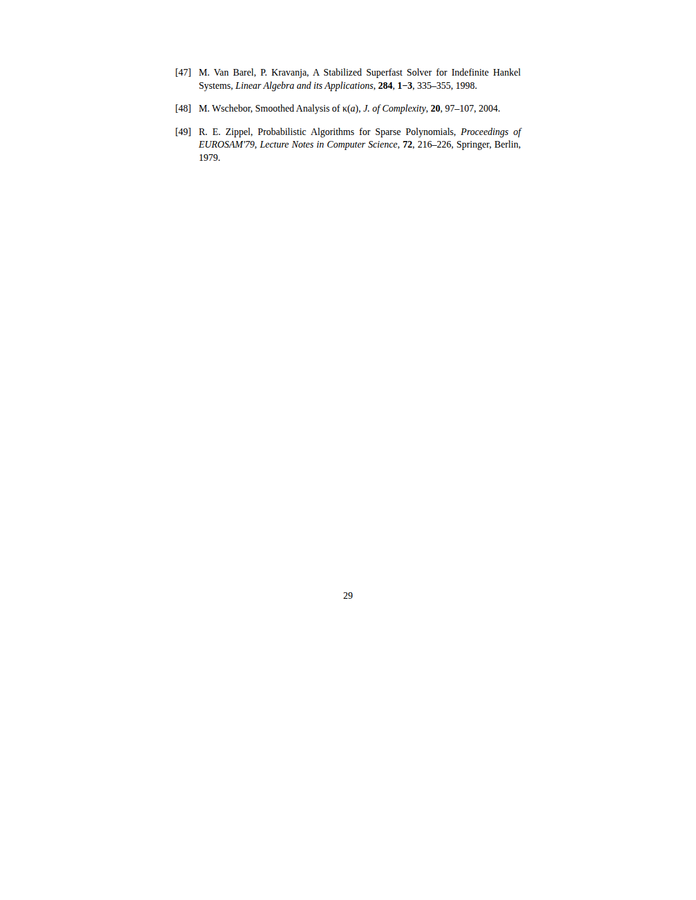[47] M. Van Barel, P. Kravanja, A Stabilized Superfast Solver for Indefinite Hankel Systems, Linear Algebra and its Applications, 284, 1−3, 335–355, 1998.
[48] M. Wschebor, Smoothed Analysis of κ(a), J. of Complexity, 20, 97–107, 2004.
[49] R. E. Zippel, Probabilistic Algorithms for Sparse Polynomials, Proceedings of EUROSAM'79, Lecture Notes in Computer Science, 72, 216–226, Springer, Berlin, 1979.
29